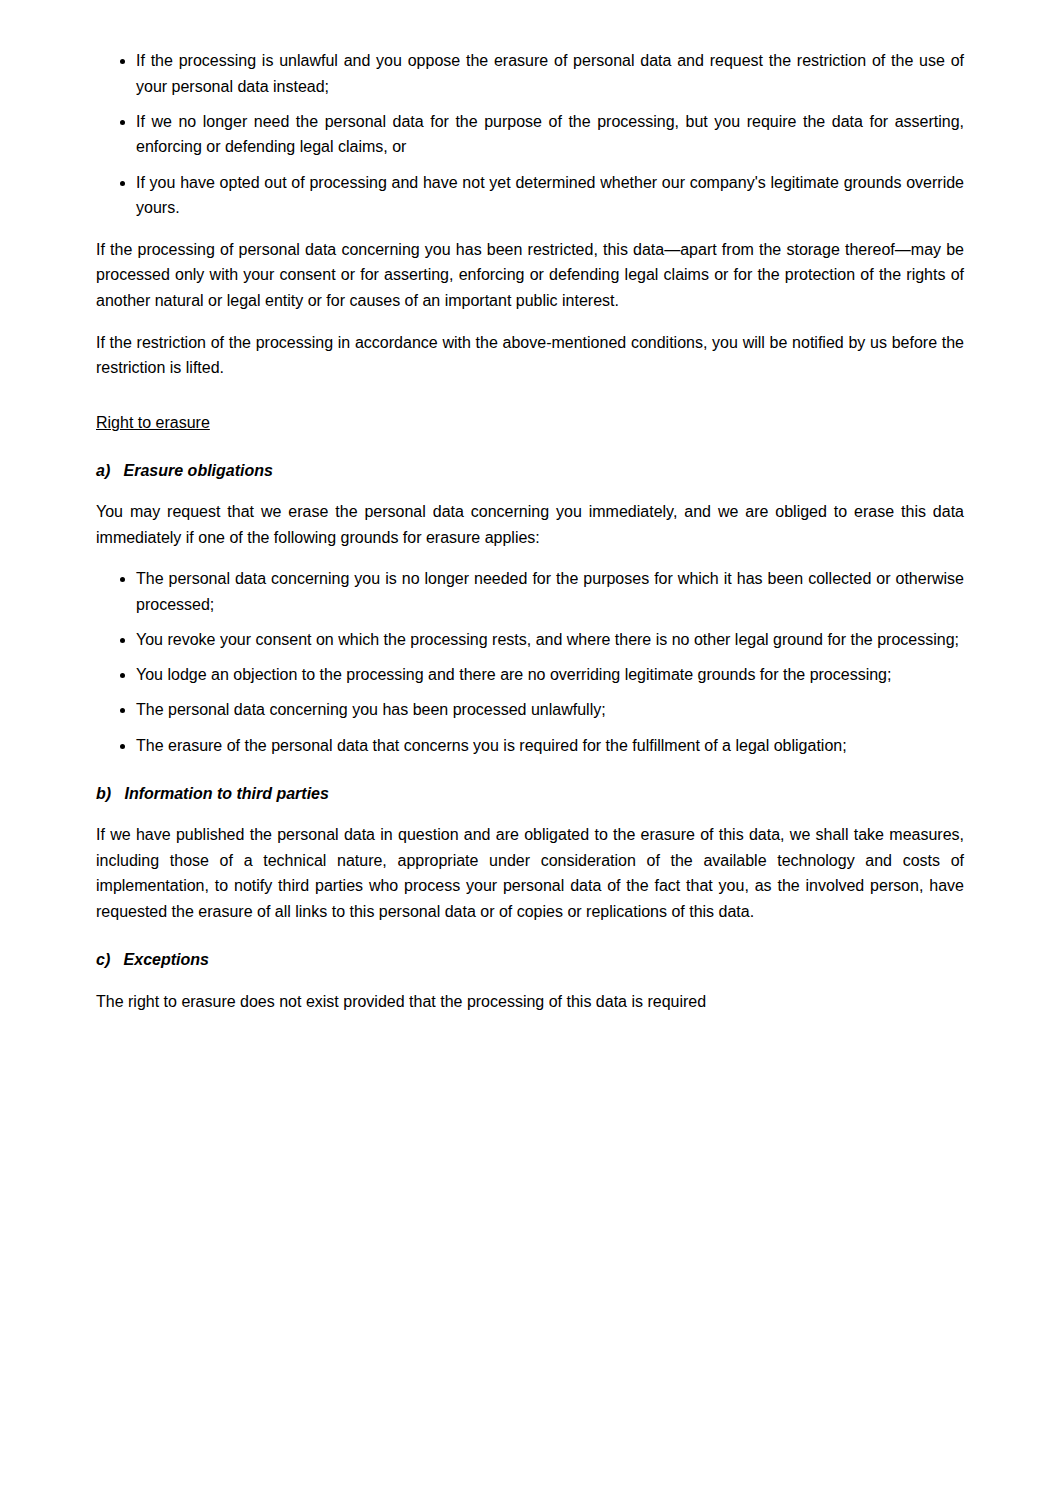If the processing is unlawful and you oppose the erasure of personal data and request the restriction of the use of your personal data instead;
If we no longer need the personal data for the purpose of the processing, but you require the data for asserting, enforcing or defending legal claims, or
If you have opted out of processing and have not yet determined whether our company's legitimate grounds override yours.
If the processing of personal data concerning you has been restricted, this data—apart from the storage thereof—may be processed only with your consent or for asserting, enforcing or defending legal claims or for the protection of the rights of another natural or legal entity or for causes of an important public interest.
If the restriction of the processing in accordance with the above-mentioned conditions, you will be notified by us before the restriction is lifted.
Right to erasure
a) Erasure obligations
You may request that we erase the personal data concerning you immediately, and we are obliged to erase this data immediately if one of the following grounds for erasure applies:
The personal data concerning you is no longer needed for the purposes for which it has been collected or otherwise processed;
You revoke your consent on which the processing rests, and where there is no other legal ground for the processing;
You lodge an objection to the processing and there are no overriding legitimate grounds for the processing;
The personal data concerning you has been processed unlawfully;
The erasure of the personal data that concerns you is required for the fulfillment of a legal obligation;
b) Information to third parties
If we have published the personal data in question and are obligated to the erasure of this data, we shall take measures, including those of a technical nature, appropriate under consideration of the available technology and costs of implementation, to notify third parties who process your personal data of the fact that you, as the involved person, have requested the erasure of all links to this personal data or of copies or replications of this data.
c) Exceptions
The right to erasure does not exist provided that the processing of this data is required